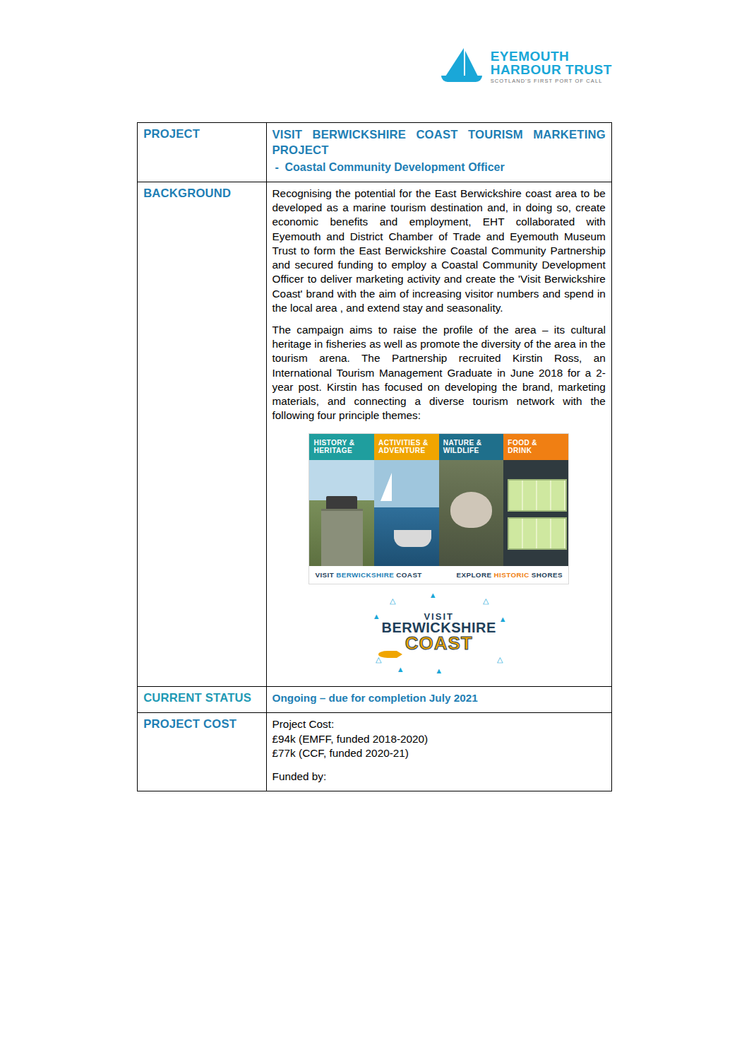EYEMOUTH
HARBOUR TRUST
SCOTLAND'S FIRST PORT OF CALL
| PROJECT | VISIT BERWICKSHIRE COAST TOURISM MARKETING PROJECT Coastal Community Development Officer |
| BACKGROUND | Recognising the potential for the East Berwickshire coast area to be developed as a marine tourism destination and, in doing so, create economic benefits and employment, EHT collaborated with Eyemouth and District Chamber of Trade and Eyemouth Museum Trust to form the East Berwickshire Coastal Community Partnership and secured funding to employ a Coastal Community Development Officer to deliver marketing activity and create the 'Visit Berwickshire Coast' brand with the aim of increasing visitor numbers and spend in the local area , and extend stay and seasonality. The campaign aims to raise the profile of the area – its cultural heritage in fisheries as well as promote the diversity of the area in the tourism arena. The Partnership recruited Kirstin Ross, an International Tourism Management Graduate in June 2018 for a 2-year post. Kirstin has focused on developing the brand, marketing materials, and connecting a diverse tourism network with the following four principle themes: HISTORY & HERITAGE ACTIVITIES & ADVENTURE NATURE & WILDLIFE FOOD & DRINK VISIT BERWICKSHIRE COAST EXPLORE HISTORIC SHORES ▲ △ ▲ △ ▲ △ ▲ △ ▲ VISIT BERWICKSHIRE COAST |
| CURRENT STATUS | Ongoing – due for completion July 2021 |
| PROJECT COST | Project Cost: £94k (EMFF, funded 2018-2020) £77k (CCF, funded 2020-21) Funded by: |